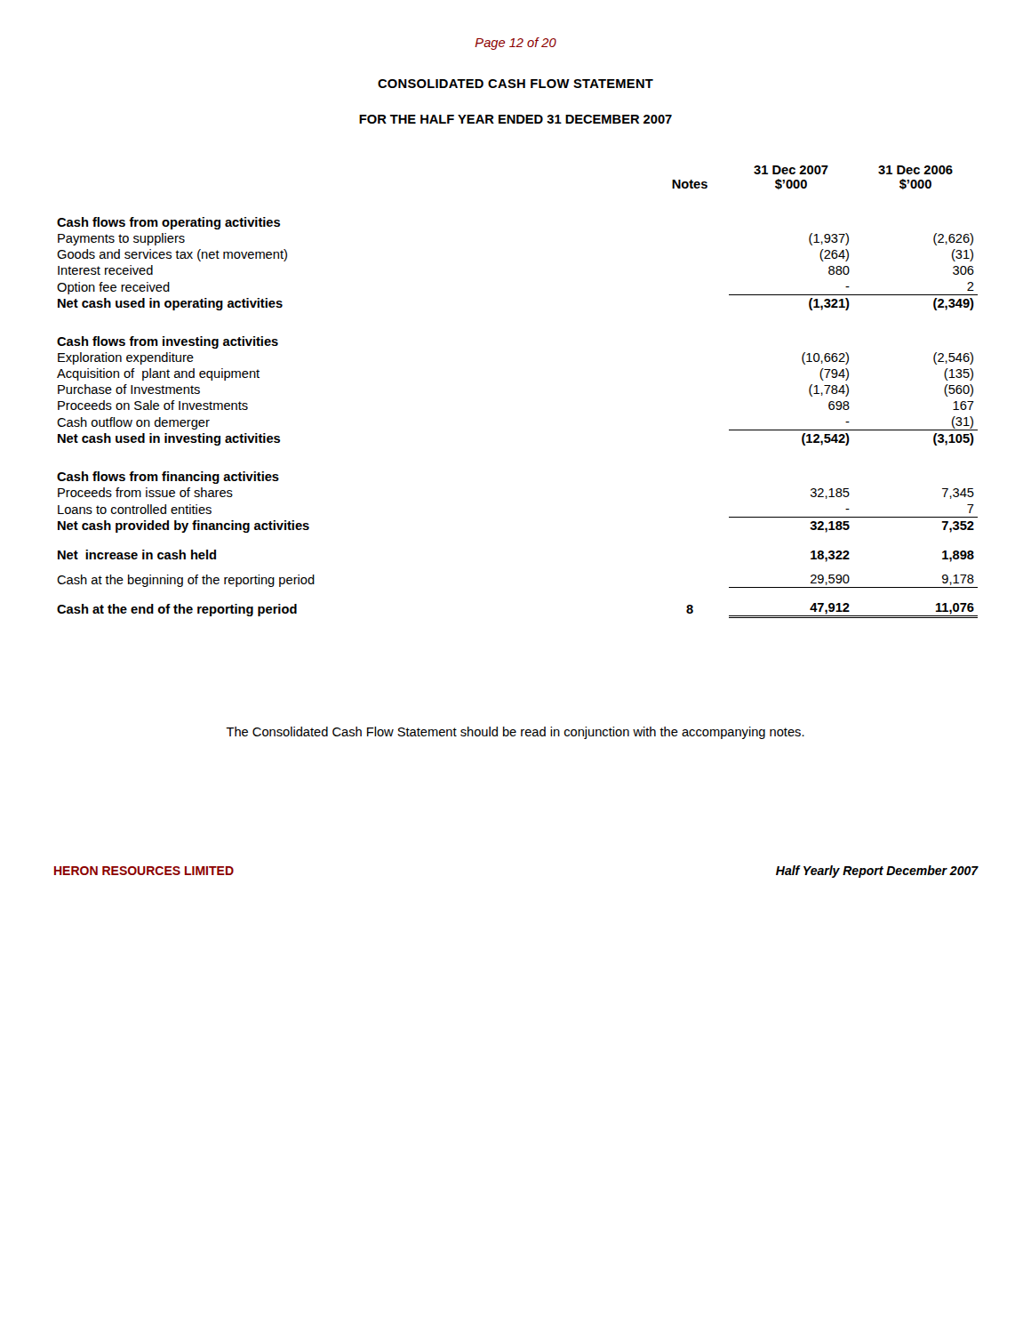Page 12 of 20
CONSOLIDATED CASH FLOW STATEMENT
FOR THE HALF YEAR ENDED 31 DECEMBER 2007
| | Notes | 31 Dec 2007 $’000 | 31 Dec 2006 $’000 |
| --- | --- | --- | --- |
| Cash flows from operating activities | | | |
| Payments to suppliers | | (1,937) | (2,626) |
| Goods and services tax (net movement) | | (264) | (31) |
| Interest received | | 880 | 306 |
| Option fee received | | - | 2 |
| Net cash used in operating activities | | (1,321) | (2,349) |
| Cash flows from investing activities | | | |
| Exploration expenditure | | (10,662) | (2,546) |
| Acquisition of plant and equipment | | (794) | (135) |
| Purchase of Investments | | (1,784) | (560) |
| Proceeds on Sale of Investments | | 698 | 167 |
| Cash outflow on demerger | | - | (31) |
| Net cash used in investing activities | | (12,542) | (3,105) |
| Cash flows from financing activities | | | |
| Proceeds from issue of shares | | 32,185 | 7,345 |
| Loans to controlled entities | | - | 7 |
| Net cash provided by financing activities | | 32,185 | 7,352 |
| Net increase in cash held | | 18,322 | 1,898 |
| Cash at the beginning of the reporting period | | 29,590 | 9,178 |
| Cash at the end of the reporting period | 8 | 47,912 | 11,076 |
The Consolidated Cash Flow Statement should be read in conjunction with the accompanying notes.
HERON RESOURCES LIMITED
Half Yearly Report December 2007